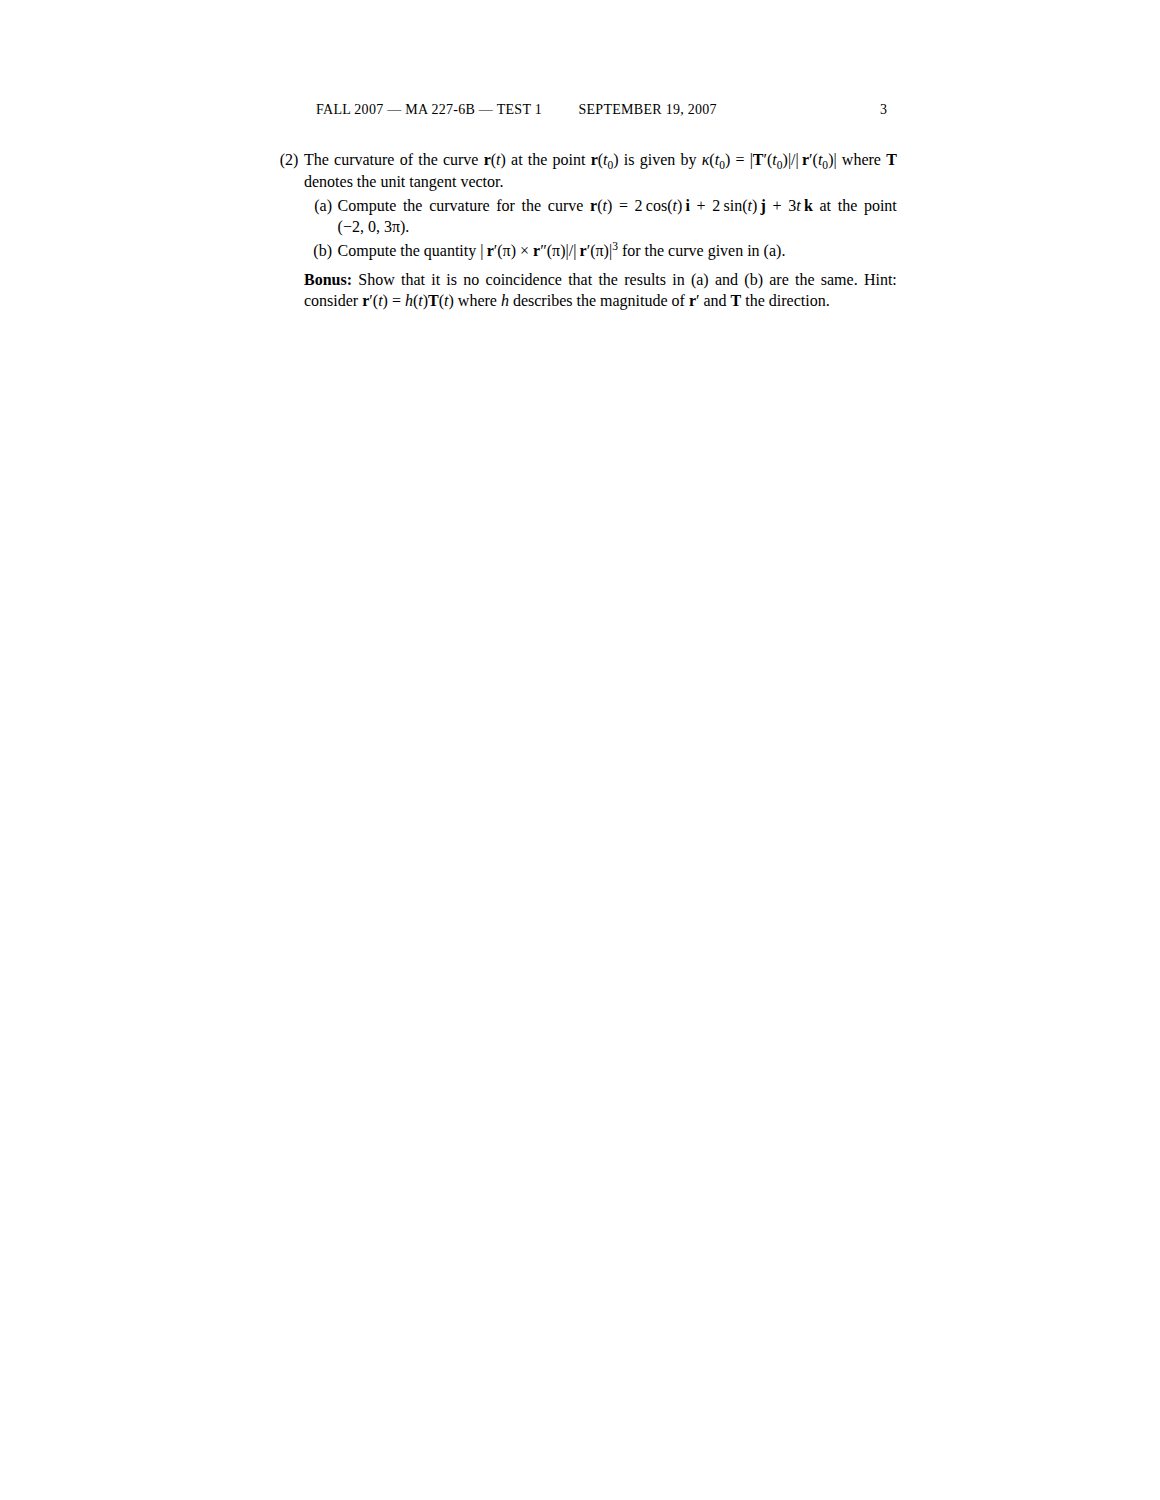FALL 2007 — MA 227-6B — TEST 1 SEPTEMBER 19, 2007 3
(2)
The curvature of the curve r(t) at the point r(t0) is given by κ(t0) = |T′(t0)|/| r′(t0)| where T denotes the unit tangent vector.
(a)
Compute the curvature for the curve r(t) = 2 cos(t) i + 2 sin(t) j + 3t k at the point (−2, 0, 3π).
(b)
Compute the quantity | r′(π) × r″(π)|/| r′(π)|3 for the curve given in (a).
Bonus: Show that it is no coincidence that the results in (a) and (b) are the same. Hint: consider r′(t) = h(t)T(t) where h describes the magnitude of r′ and T the direction.